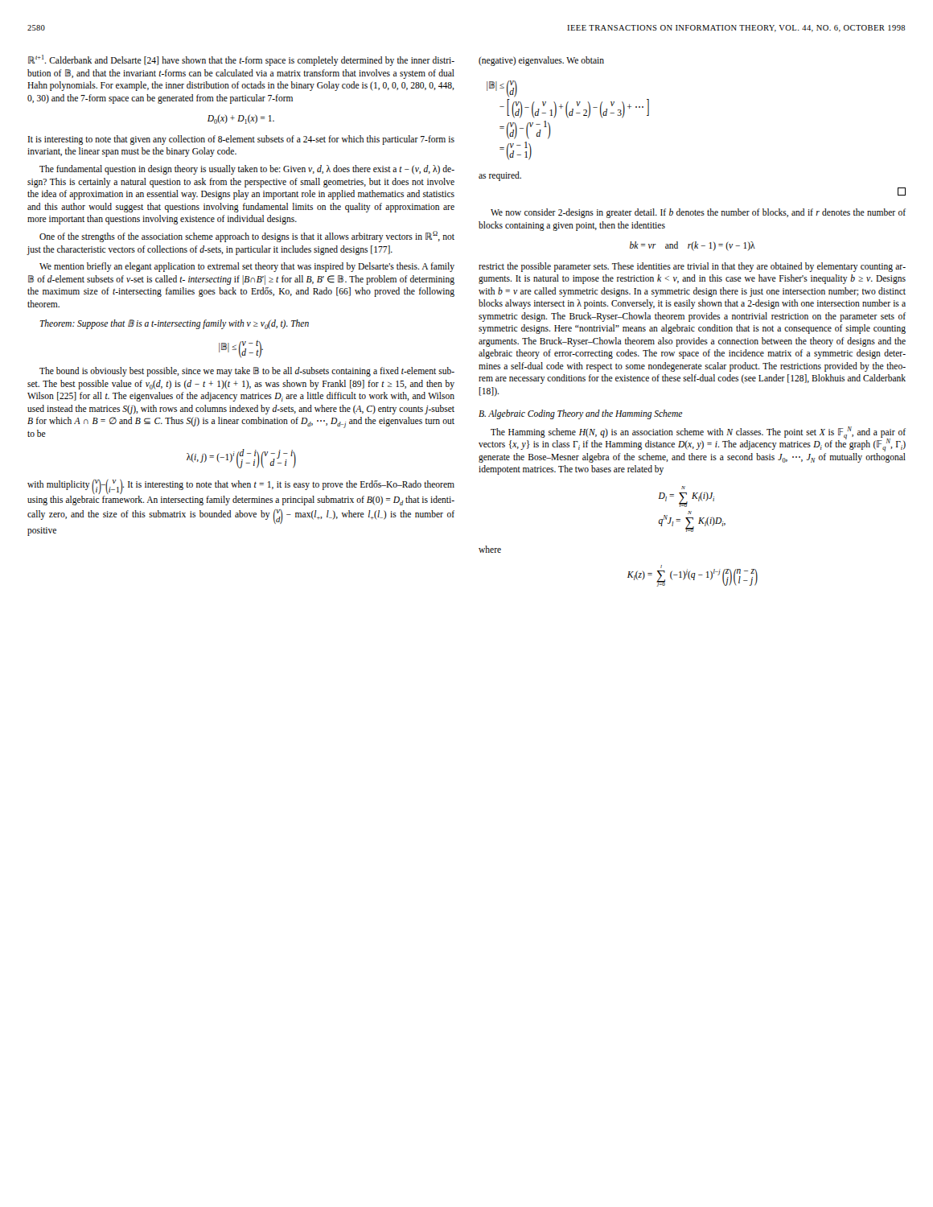2580
IEEE TRANSACTIONS ON INFORMATION THEORY, VOL. 44, NO. 6, OCTOBER 1998
ℝt+1. Calderbank and Delsarte [24] have shown that the t-form space is completely determined by the inner distribution of 𝔹, and that the invariant t-forms can be calculated via a matrix transform that involves a system of dual Hahn polynomials. For example, the inner distribution of octads in the binary Golay code is (1, 0, 0, 0, 280, 0, 448, 0, 30) and the 7-form space can be generated from the particular 7-form
D0(x) + D1(x) = 1.
It is interesting to note that given any collection of 8-element subsets of a 24-set for which this particular 7-form is invariant, the linear span must be the binary Golay code.
The fundamental question in design theory is usually taken to be: Given v, d, λ does there exist a t − (v, d, λ) design? This is certainly a natural question to ask from the perspective of small geometries, but it does not involve the idea of approximation in an essential way. Designs play an important role in applied mathematics and statistics and this author would suggest that questions involving fundamental limits on the quality of approximation are more important than questions involving existence of individual designs.
One of the strengths of the association scheme approach to designs is that it allows arbitrary vectors in ℝΩ, not just the characteristic vectors of collections of d-sets, in particular it includes signed designs [177].
We mention briefly an elegant application to extremal set theory that was inspired by Delsarte's thesis. A family 𝔹 of d-element subsets of v-set is called t- intersecting if |B∩B′| ≥ t for all B, B′ ∈ 𝔹. The problem of determining the maximum size of t-intersecting families goes back to Erdős, Ko, and Rado [66] who proved the following theorem.
Theorem: Suppose that 𝔹 is a t-intersecting family with v ≥ v0(d, t). Then
|𝔹| ≤ v − t d − t.
The bound is obviously best possible, since we may take 𝔹 to be all d-subsets containing a fixed t-element subset. The best possible value of v0(d, t) is (d − t + 1)(t + 1), as was shown by Frankl [89] for t ≥ 15, and then by Wilson [225] for all t. The eigenvalues of the adjacency matrices Di are a little difficult to work with, and Wilson used instead the matrices S(j), with rows and columns indexed by d-sets, and where the (A, C) entry counts j-subset B for which A ∩ B = ∅ and B ⊆ C. Thus S(j) is a linear combination of Dd, ⋯, Dd−j and the eigenvalues turn out to be
λ(i, j) = (−1)i d − i j − i v − j − i d − i
with multiplicity vi−vi−1. It is interesting to note that when t = 1, it is easy to prove the Erdős–Ko–Rado theorem using this algebraic framework. An intersecting family determines a principal submatrix of B(0) = Dd that is identically zero, and the size of this submatrix is bounded above by vd − max(l+, l−), where l+(l−) is the number of positive
(negative) eigenvalues. We obtain
|𝔹| ≤ vd − [ vd − vd − 1 + vd − 2 − vd − 3 + ⋯ ] = vd − v − 1 d = v − 1 d − 1
as required.
We now consider 2-designs in greater detail. If b denotes the number of blocks, and if r denotes the number of blocks containing a given point, then the identities
bk = vr and r(k − 1) = (v − 1)λ
restrict the possible parameter sets. These identities are trivial in that they are obtained by elementary counting arguments. It is natural to impose the restriction k < v, and in this case we have Fisher's inequality b ≥ v. Designs with b = v are called symmetric designs. In a symmetric design there is just one intersection number; two distinct blocks always intersect in λ points. Conversely, it is easily shown that a 2-design with one intersection number is a symmetric design. The Bruck–Ryser–Chowla theorem provides a nontrivial restriction on the parameter sets of symmetric designs. Here “nontrivial” means an algebraic condition that is not a consequence of simple counting arguments. The Bruck–Ryser–Chowla theorem also provides a connection between the theory of designs and the algebraic theory of error-correcting codes. The row space of the incidence matrix of a symmetric design determines a self-dual code with respect to some nondegenerate scalar product. The restrictions provided by the theorem are necessary conditions for the existence of these self-dual codes (see Lander [128], Blokhuis and Calderbank [18]).
B. Algebraic Coding Theory and the Hamming Scheme
The Hamming scheme H(N, q) is an association scheme with N classes. The point set X is 𝔽qN, and a pair of vectors {x, y} is in class Γi if the Hamming distance D(x, y) = i. The adjacency matrices Di of the graph (𝔽qN, Γi) generate the Bose–Mesner algebra of the scheme, and there is a second basis J0, ⋯, JN of mutually orthogonal idempotent matrices. The two bases are related by
Dl = N∑i=0 Kl(i)Ji qNJl = N∑i=0 Kl(i)Di,
where
Kl(z) = l∑j=0 (−1)j(q − 1)l−j zj n − z l − j